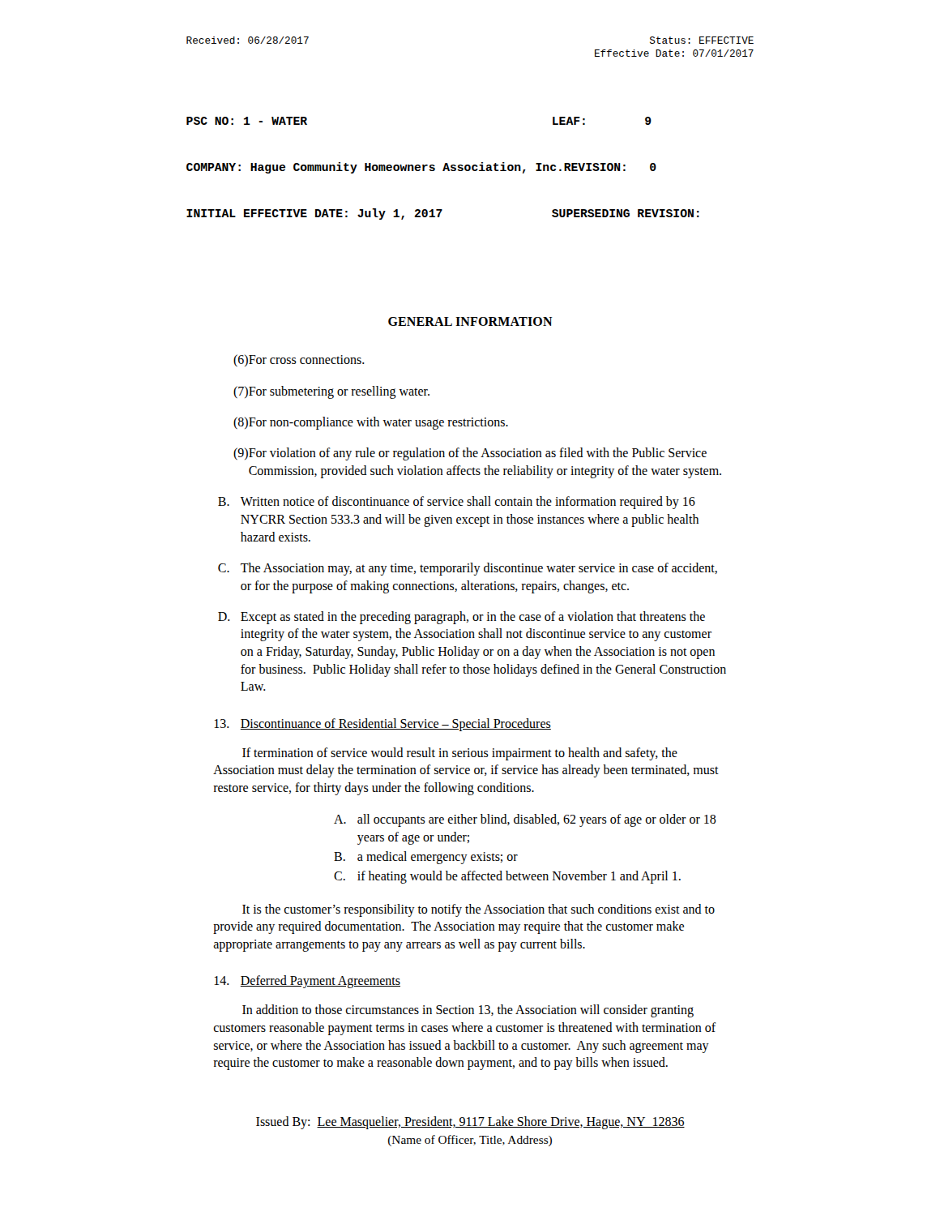Received: 06/28/2017
Status: EFFECTIVE Effective Date: 07/01/2017
PSC NO: 1 - WATER LEAF: 9
COMPANY: Hague Community Homeowners Association, Inc. REVISION: 0
INITIAL EFFECTIVE DATE: July 1, 2017 SUPERSEDING REVISION:
GENERAL INFORMATION
(6) For cross connections.
(7) For submetering or reselling water.
(8) For non-compliance with water usage restrictions.
(9) For violation of any rule or regulation of the Association as filed with the Public Service Commission, provided such violation affects the reliability or integrity of the water system.
B. Written notice of discontinuance of service shall contain the information required by 16 NYCRR Section 533.3 and will be given except in those instances where a public health hazard exists.
C. The Association may, at any time, temporarily discontinue water service in case of accident, or for the purpose of making connections, alterations, repairs, changes, etc.
D. Except as stated in the preceding paragraph, or in the case of a violation that threatens the integrity of the water system, the Association shall not discontinue service to any customer on a Friday, Saturday, Sunday, Public Holiday or on a day when the Association is not open for business. Public Holiday shall refer to those holidays defined in the General Construction Law.
13. Discontinuance of Residential Service – Special Procedures
If termination of service would result in serious impairment to health and safety, the Association must delay the termination of service or, if service has already been terminated, must restore service, for thirty days under the following conditions.
A. all occupants are either blind, disabled, 62 years of age or older or 18 years of age or under;
B. a medical emergency exists; or
C. if heating would be affected between November 1 and April 1.
It is the customer’s responsibility to notify the Association that such conditions exist and to provide any required documentation. The Association may require that the customer make appropriate arrangements to pay any arrears as well as pay current bills.
14. Deferred Payment Agreements
In addition to those circumstances in Section 13, the Association will consider granting customers reasonable payment terms in cases where a customer is threatened with termination of service, or where the Association has issued a backbill to a customer. Any such agreement may require the customer to make a reasonable down payment, and to pay bills when issued.
Issued By: Lee Masquelier, President, 9117 Lake Shore Drive, Hague, NY 12836
(Name of Officer, Title, Address)